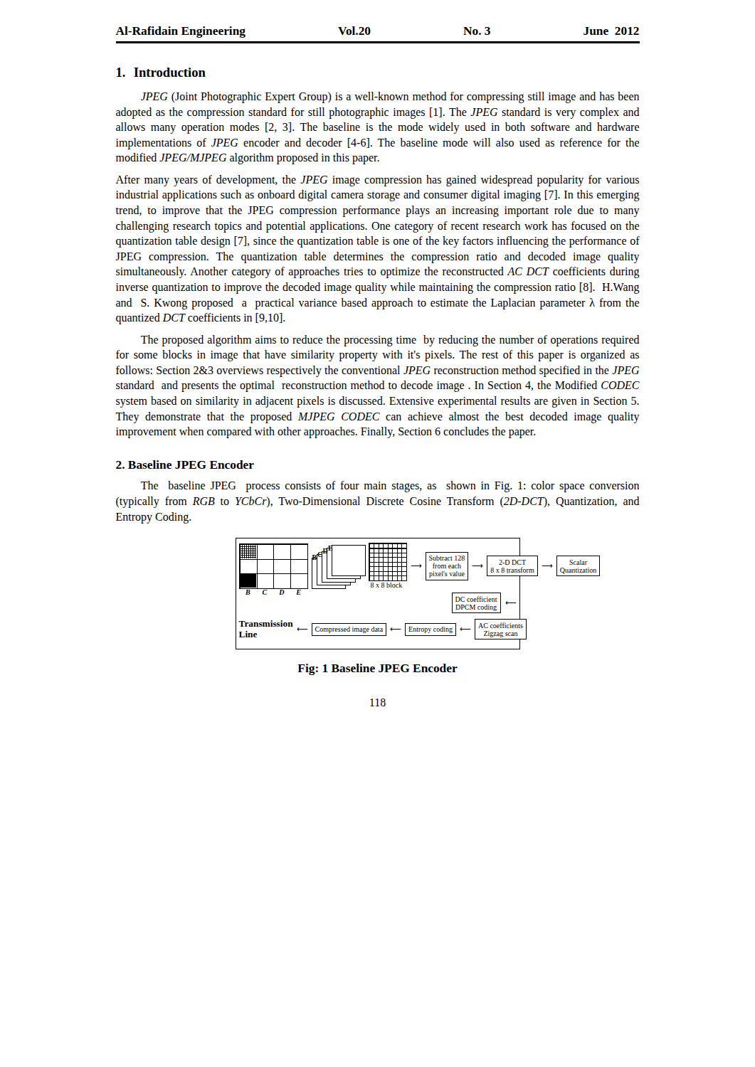Al-Rafidain Engineering Vol.20 No. 3 June 2012
1. Introduction
JPEG (Joint Photographic Expert Group) is a well-known method for compressing still image and has been adopted as the compression standard for still photographic images [1]. The JPEG standard is very complex and allows many operation modes [2, 3]. The baseline is the mode widely used in both software and hardware implementations of JPEG encoder and decoder [4-6]. The baseline mode will also used as reference for the modified JPEG/MJPEG algorithm proposed in this paper.
After many years of development, the JPEG image compression has gained widespread popularity for various industrial applications such as onboard digital camera storage and consumer digital imaging [7]. In this emerging trend, to improve that the JPEG compression performance plays an increasing important role due to many challenging research topics and potential applications. One category of recent research work has focused on the quantization table design [7], since the quantization table is one of the key factors influencing the performance of JPEG compression. The quantization table determines the compression ratio and decoded image quality simultaneously. Another category of approaches tries to optimize the reconstructed AC DCT coefficients during inverse quantization to improve the decoded image quality while maintaining the compression ratio [8]. H.Wang and S. Kwong proposed a practical variance based approach to estimate the Laplacian parameter λ from the quantized DCT coefficients in [9,10].
The proposed algorithm aims to reduce the processing time by reducing the number of operations required for some blocks in image that have similarity property with it's pixels. The rest of this paper is organized as follows: Section 2&3 overviews respectively the conventional JPEG reconstruction method specified in the JPEG standard and presents the optimal reconstruction method to decode image . In Section 4, the Modified CODEC system based on similarity in adjacent pixels is discussed. Extensive experimental results are given in Section 5. They demonstrate that the proposed MJPEG CODEC can achieve almost the best decoded image quality improvement when compared with other approaches. Finally, Section 6 concludes the paper.
2. Baseline JPEG Encoder
The baseline JPEG process consists of four main stages, as shown in Fig. 1: color space conversion (typically from RGB to YCbCr), Two-Dimensional Discrete Cosine Transform (2D-DCT), Quantization, and Entropy Coding.
BCDE
B C D E
8 x 8 block
⟶
Subtract 128
from each
pixel's value
⟶
2-D DCT
8 x 8 transform
⟶
Scalar
Quantization
DC coefficient
DPCM coding
⟵
Transmission
Line ⟵
Compressed image data
⟵
Entropy coding
⟵
AC coefficients
Zigzag scan
Fig: 1 Baseline JPEG Encoder
118